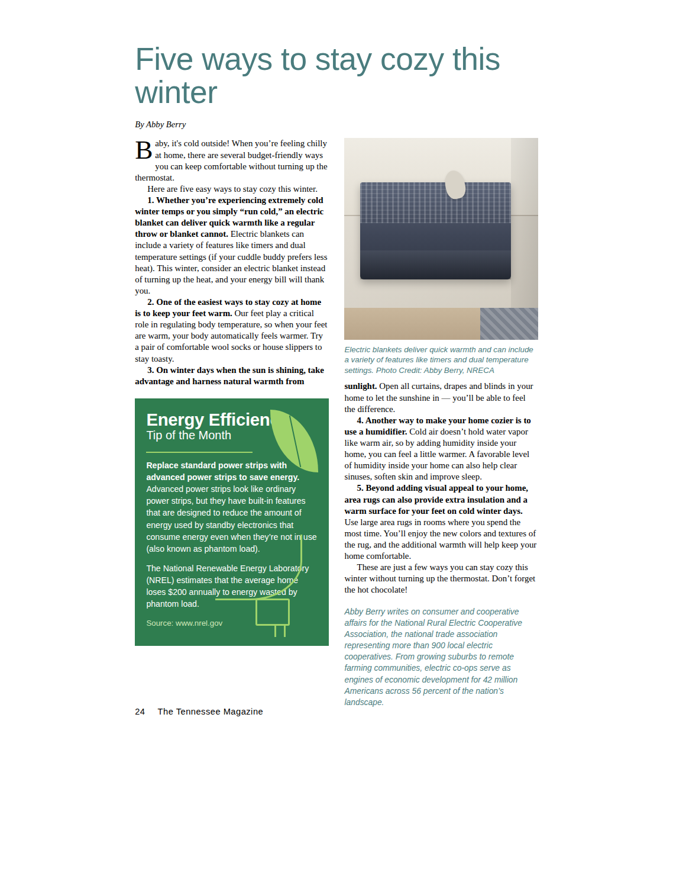Five ways to stay cozy this winter
By Abby Berry
Baby, it's cold outside! When you’re feeling chilly at home, there are several budget-friendly ways you can keep comfortable without turning up the thermostat.
Here are five easy ways to stay cozy this winter.
1. Whether you’re experiencing extremely cold winter temps or you simply “run cold,” an electric blanket can deliver quick warmth like a regular throw or blanket cannot. Electric blankets can include a variety of features like timers and dual temperature settings (if your cuddle buddy prefers less heat). This winter, consider an electric blanket instead of turning up the heat, and your energy bill will thank you.
2. One of the easiest ways to stay cozy at home is to keep your feet warm. Our feet play a critical role in regulating body temperature, so when your feet are warm, your body automatically feels warmer. Try a pair of comfortable wool socks or house slippers to stay toasty.
3. On winter days when the sun is shining, take advantage and harness natural warmth from
Energy Efficiency
Tip of the Month
Replace standard power strips with advanced power strips to save energy. Advanced power strips look like ordinary power strips, but they have built-in features that are designed to reduce the amount of energy used by standby electronics that consume energy even when they’re not in use (also known as phantom load).
The National Renewable Energy Laboratory (NREL) estimates that the average home loses $200 annually to energy wasted by phantom load.
Source: www.nrel.gov
Electric blankets deliver quick warmth and can include a variety of features like timers and dual temperature settings. Photo Credit: Abby Berry, NRECA
sunlight. Open all curtains, drapes and blinds in your home to let the sunshine in — you’ll be able to feel the difference.
4. Another way to make your home cozier is to use a humidifier. Cold air doesn’t hold water vapor like warm air, so by adding humidity inside your home, you can feel a little warmer. A favorable level of humidity inside your home can also help clear sinuses, soften skin and improve sleep.
5. Beyond adding visual appeal to your home, area rugs can also provide extra insulation and a warm surface for your feet on cold winter days. Use large area rugs in rooms where you spend the most time. You’ll enjoy the new colors and textures of the rug, and the additional warmth will help keep your home comfortable.
These are just a few ways you can stay cozy this winter without turning up the thermostat. Don’t forget the hot chocolate!
Abby Berry writes on consumer and cooperative affairs for the National Rural Electric Cooperative Association, the national trade association representing more than 900 local electric cooperatives. From growing suburbs to remote farming communities, electric co-ops serve as engines of economic development for 42 million Americans across 56 percent of the nation’s landscape.
24 The Tennessee Magazine